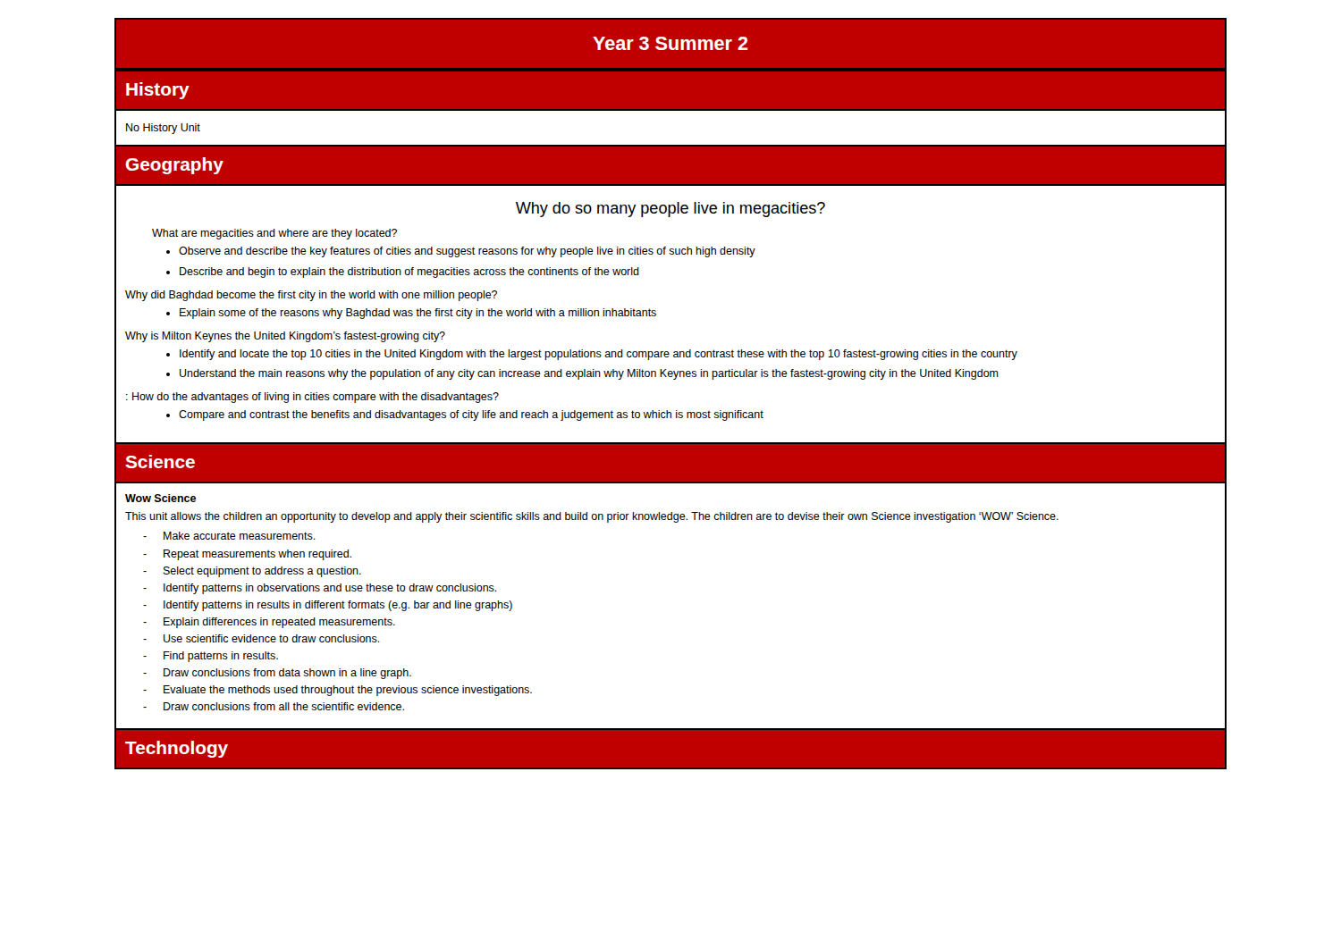Year 3 Summer 2
History
No History Unit
Geography
Why do so many people live in megacities?
What are megacities and where are they located?
Observe and describe the key features of cities and suggest reasons for why people live in cities of such high density
Describe and begin to explain the distribution of megacities across the continents of the world
Why did Baghdad become the first city in the world with one million people?
Explain some of the reasons why Baghdad was the first city in the world with a million inhabitants
Why is Milton Keynes the United Kingdom’s fastest-growing city?
Identify and locate the top 10 cities in the United Kingdom with the largest populations and compare and contrast these with the top 10 fastest-growing cities in the country
Understand the main reasons why the population of any city can increase and explain why Milton Keynes in particular is the fastest-growing city in the United Kingdom
: How do the advantages of living in cities compare with the disadvantages?
Compare and contrast the benefits and disadvantages of city life and reach a judgement as to which is most significant
Science
Wow Science
This unit allows the children an opportunity to develop and apply their scientific skills and build on prior knowledge. The children are to devise their own Science investigation ‘WOW’ Science.
Make accurate measurements.
Repeat measurements when required.
Select equipment to address a question.
Identify patterns in observations and use these to draw conclusions.
Identify patterns in results in different formats (e.g. bar and line graphs)
Explain differences in repeated measurements.
Use scientific evidence to draw conclusions.
Find patterns in results.
Draw conclusions from data shown in a line graph.
Evaluate the methods used throughout the previous science investigations.
Draw conclusions from all the scientific evidence.
Technology